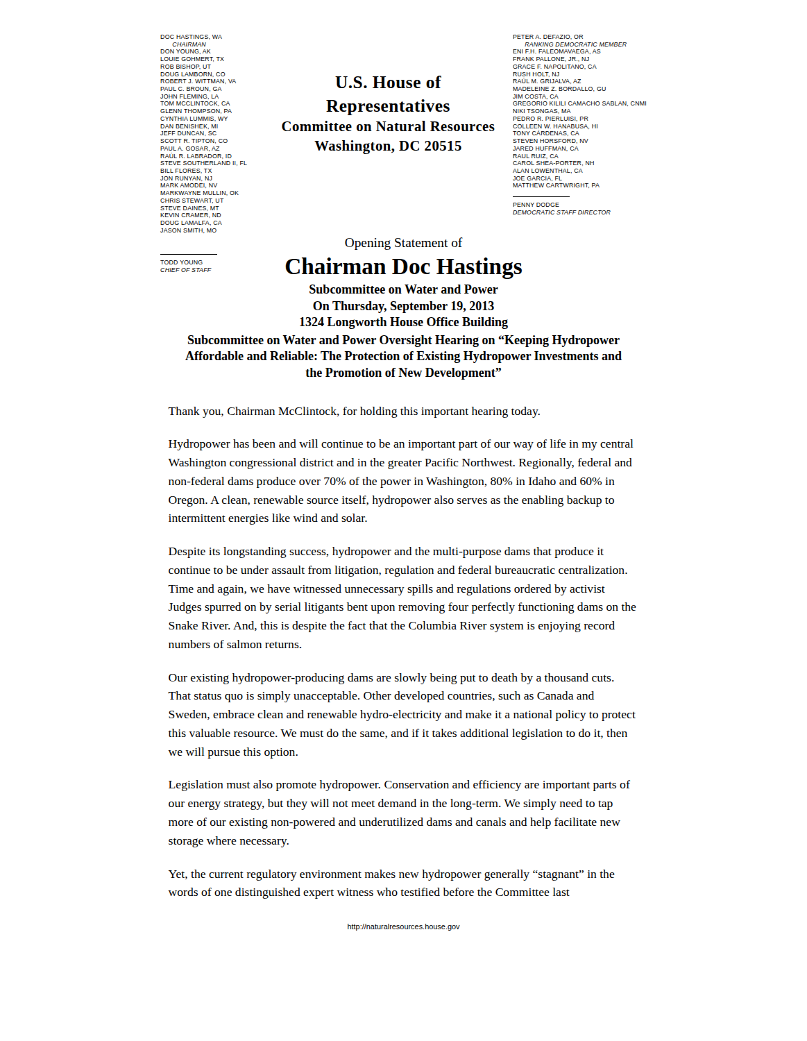DOC HASTINGS, WA
Chairman DON YOUNG, AK
LOUIE GOHMERT, TX
ROB BISHOP, UT
DOUG LAMBORN, CO
ROBERT J. WITTMAN, VA
PAUL C. BROUN, GA
JOHN FLEMING, LA
TOM McCLINTOCK, CA
GLENN THOMPSON, PA
CYNTHIA LUMMIS, WY
DAN BENISHEK, MI
JEFF DUNCAN, SC
SCOTT R. TIPTON, CO
PAUL A. GOSAR, AZ
RAÚL R. LABRADOR, ID
STEVE SOUTHERLAND II, FL
BILL FLORES, TX
JON RUNYAN, NJ
MARK AMODEI, NV
MARKWAYNE MULLIN, OK
CHRIS STEWART, UT
STEVE DAINES, MT
KEVIN CRAMER, ND
DOUG LaMALFA, CA
JASON SMITH, MO
TODD YOUNG
Chief of Staff
U.S. House of Representatives
Committee on Natural Resources
Washington, DC 20515
PETER A. DeFAZIO, OR
Ranking Democratic Member ENI F.H. FALEOMAVAEGA, AS
FRANK PALLONE, JR., NJ
GRACE F. NAPOLITANO, CA
RUSH HOLT, NJ
RAÚL M. GRIJALVA, AZ
MADELEINE Z. BORDALLO, GU
JIM COSTA, CA
GREGORIO KILILI CAMACHO SABLAN, CNMI
NIKI TSONGAS, MA
PEDRO R. PIERLUISI, PR
COLLEEN W. HANABUSA, HI
TONY CÁRDENAS, CA
STEVEN HORSFORD, NV
JARED HUFFMAN, CA
RAUL RUIZ, CA
CAROL SHEA-PORTER, NH
ALAN LOWENTHAL, CA
JOE GARCIA, FL
MATTHEW CARTWRIGHT, PA
PENNY DODGE
Democratic Staff Director
Opening Statement of
Chairman Doc Hastings
Subcommittee on Water and Power
On Thursday, September 19, 2013
1324 Longworth House Office Building
Subcommittee on Water and Power Oversight Hearing on “Keeping Hydropower Affordable and Reliable: The Protection of Existing Hydropower Investments and the Promotion of New Development”
Thank you, Chairman McClintock, for holding this important hearing today.
Hydropower has been and will continue to be an important part of our way of life in my central Washington congressional district and in the greater Pacific Northwest. Regionally, federal and non-federal dams produce over 70% of the power in Washington, 80% in Idaho and 60% in Oregon. A clean, renewable source itself, hydropower also serves as the enabling backup to intermittent energies like wind and solar.
Despite its longstanding success, hydropower and the multi-purpose dams that produce it continue to be under assault from litigation, regulation and federal bureaucratic centralization. Time and again, we have witnessed unnecessary spills and regulations ordered by activist Judges spurred on by serial litigants bent upon removing four perfectly functioning dams on the Snake River. And, this is despite the fact that the Columbia River system is enjoying record numbers of salmon returns.
Our existing hydropower-producing dams are slowly being put to death by a thousand cuts. That status quo is simply unacceptable. Other developed countries, such as Canada and Sweden, embrace clean and renewable hydro-electricity and make it a national policy to protect this valuable resource. We must do the same, and if it takes additional legislation to do it, then we will pursue this option.
Legislation must also promote hydropower. Conservation and efficiency are important parts of our energy strategy, but they will not meet demand in the long-term. We simply need to tap more of our existing non-powered and underutilized dams and canals and help facilitate new storage where necessary.
Yet, the current regulatory environment makes new hydropower generally “stagnant” in the words of one distinguished expert witness who testified before the Committee last
http://naturalresources.house.gov